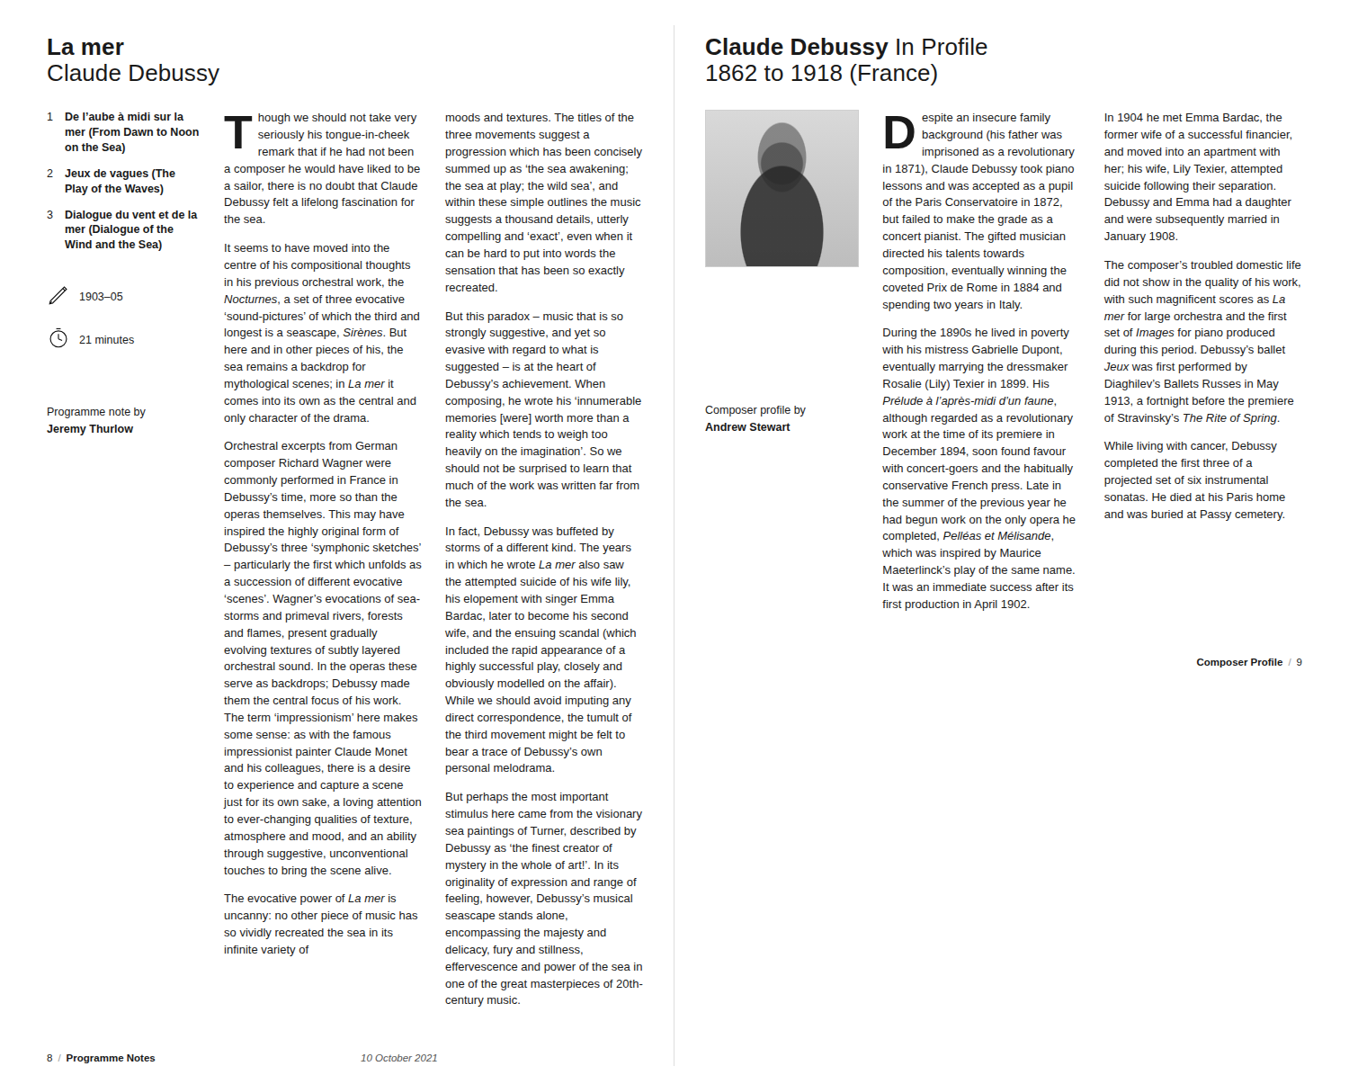La mer
Claude Debussy
De l’aube à midi sur la mer (From Dawn to Noon on the Sea)
Jeux de vagues (The Play of the Waves)
Dialogue du vent et de la mer (Dialogue of the Wind and the Sea)
1903–05
21 minutes
Programme note by Jeremy Thurlow
Though we should not take very seriously his tongue-in-cheek remark that if he had not been a composer he would have liked to be a sailor, there is no doubt that Claude Debussy felt a lifelong fascination for the sea.
It seems to have moved into the centre of his compositional thoughts in his previous orchestral work, the Nocturnes, a set of three evocative ‘sound-pictures’ of which the third and longest is a seascape, Sirènes. But here and in other pieces of his, the sea remains a backdrop for mythological scenes; in La mer it comes into its own as the central and only character of the drama.
Orchestral excerpts from German composer Richard Wagner were commonly performed in France in Debussy’s time, more so than the operas themselves. This may have inspired the highly original form of Debussy’s three ‘symphonic sketches’ – particularly the first which unfolds as a succession of different evocative ‘scenes’. Wagner’s evocations of sea-storms and primeval rivers, forests and flames, present gradually evolving textures of subtly layered orchestral sound. In the operas these serve as backdrops; Debussy made them the central focus of his work. The term ‘impressionism’ here makes some sense: as with the famous impressionist painter Claude Monet and his colleagues, there is a desire to experience and capture a scene just for its own sake, a loving attention to ever-changing qualities of texture, atmosphere and mood, and an ability through suggestive, unconventional touches to bring the scene alive.
The evocative power of La mer is uncanny: no other piece of music has so vividly recreated the sea in its infinite variety of
moods and textures. The titles of the three movements suggest a progression which has been concisely summed up as ‘the sea awakening; the sea at play; the wild sea’, and within these simple outlines the music suggests a thousand details, utterly compelling and ‘exact’, even when it can be hard to put into words the sensation that has been so exactly recreated.
But this paradox – music that is so strongly suggestive, and yet so evasive with regard to what is suggested – is at the heart of Debussy’s achievement. When composing, he wrote his ‘innumerable memories [were] worth more than a reality which tends to weigh too heavily on the imagination’. So we should not be surprised to learn that much of the work was written far from the sea.
In fact, Debussy was buffeted by storms of a different kind. The years in which he wrote La mer also saw the attempted suicide of his wife lily, his elopement with singer Emma Bardac, later to become his second wife, and the ensuing scandal (which included the rapid appearance of a highly successful play, closely and obviously modelled on the affair). While we should avoid imputing any direct correspondence, the tumult of the third movement might be felt to bear a trace of Debussy’s own personal melodrama.
But perhaps the most important stimulus here came from the visionary sea paintings of Turner, described by Debussy as ‘the finest creator of mystery in the whole of art!’. In its originality of expression and range of feeling, however, Debussy’s musical seascape stands alone, encompassing the majesty and delicacy, fury and stillness, effervescence and power of the sea in one of the great masterpieces of 20th-century music.
8/Programme Notes
10 October 2021
Claude Debussy In Profile
1862 to 1918 (France)
Composer profile by Andrew Stewart
Despite an insecure family background (his father was imprisoned as a revolutionary in 1871), Claude Debussy took piano lessons and was accepted as a pupil of the Paris Conservatoire in 1872, but failed to make the grade as a concert pianist. The gifted musician directed his talents towards composition, eventually winning the coveted Prix de Rome in 1884 and spending two years in Italy.
During the 1890s he lived in poverty with his mistress Gabrielle Dupont, eventually marrying the dressmaker Rosalie (Lily) Texier in 1899. His Prélude à l’après-midi d’un faune, although regarded as a revolutionary work at the time of its premiere in December 1894, soon found favour with concert-goers and the habitually conservative French press. Late in the summer of the previous year he had begun work on the only opera he completed, Pelléas et Mélisande, which was inspired by Maurice Maeterlinck’s play of the same name. It was an immediate success after its first production in April 1902.
In 1904 he met Emma Bardac, the former wife of a successful financier, and moved into an apartment with her; his wife, Lily Texier, attempted suicide following their separation. Debussy and Emma had a daughter and were subsequently married in January 1908.
The composer’s troubled domestic life did not show in the quality of his work, with such magnificent scores as La mer for large orchestra and the first set of Images for piano produced during this period. Debussy’s ballet Jeux was first performed by Diaghilev’s Ballets Russes in May 1913, a fortnight before the premiere of Stravinsky’s The Rite of Spring.
While living with cancer, Debussy completed the first three of a projected set of six instrumental sonatas. He died at his Paris home and was buried at Passy cemetery.
Composer Profile/9